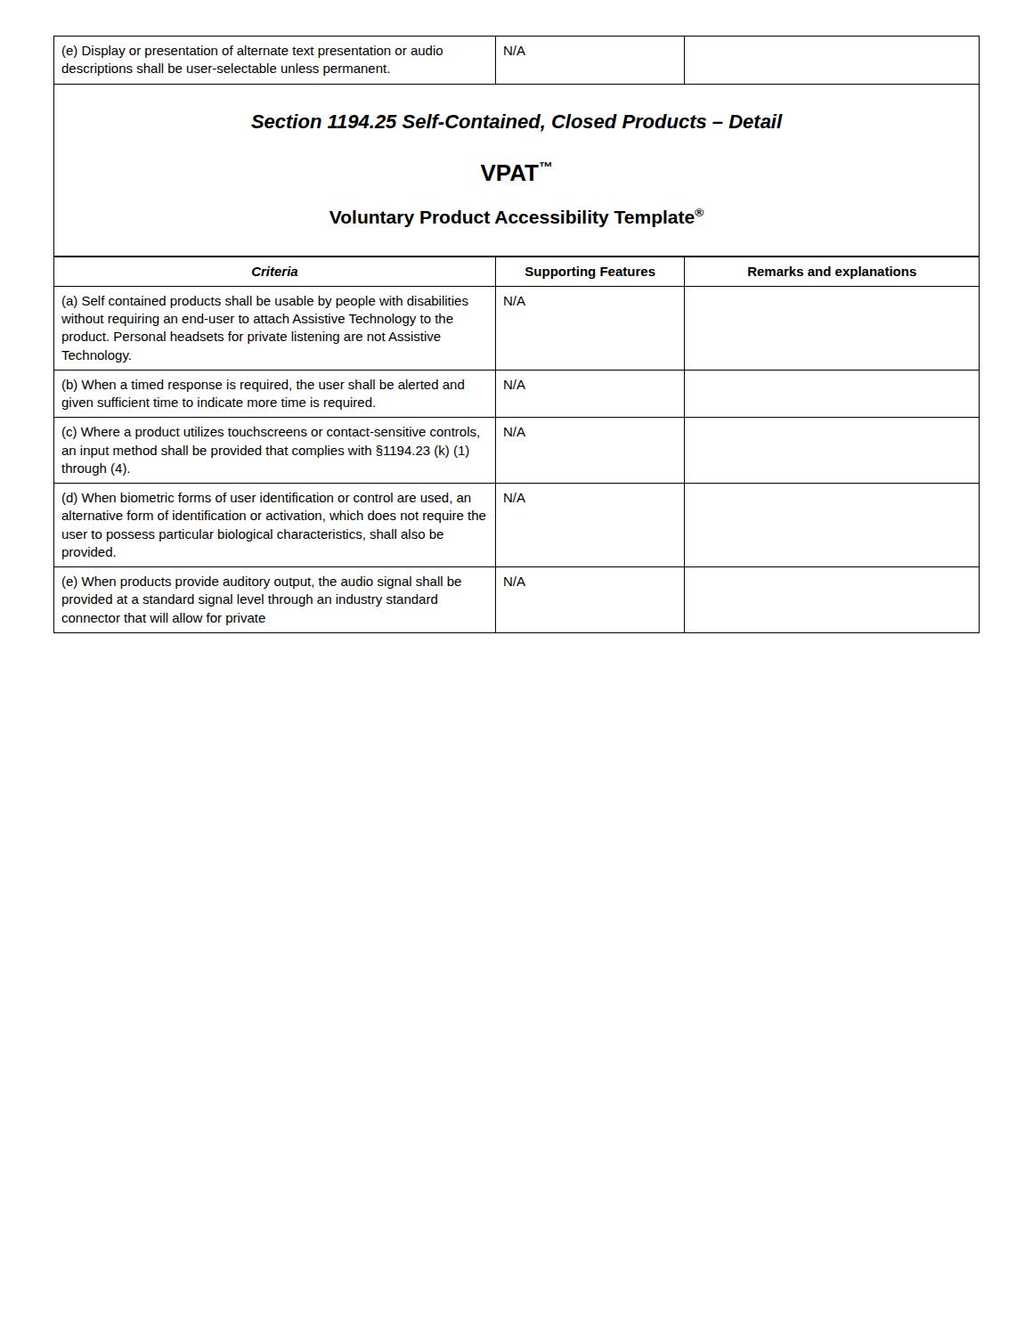| (e) Display or presentation of alternate text presentation or audio descriptions shall be user-selectable unless permanent. | N/A | |
| Section 1194.25 Self-Contained, Closed Products – Detail VPAT ™ Voluntary Product Accessibility Template ® |
| Criteria | Supporting Features | Remarks and explanations |
| --- | --- | --- |
| (a) Self contained products shall be usable by people with disabilities without requiring an end-user to attach Assistive Technology to the product. Personal headsets for private listening are not Assistive Technology. | N/A | |
| (b) When a timed response is required, the user shall be alerted and given sufficient time to indicate more time is required. | N/A | |
| (c) Where a product utilizes touchscreens or contact-sensitive controls, an input method shall be provided that complies with §1194.23 (k) (1) through (4). | N/A | |
| (d) When biometric forms of user identification or control are used, an alternative form of identification or activation, which does not require the user to possess particular biological characteristics, shall also be provided. | N/A | |
| (e) When products provide auditory output, the audio signal shall be provided at a standard signal level through an industry standard connector that will allow for private | N/A | |